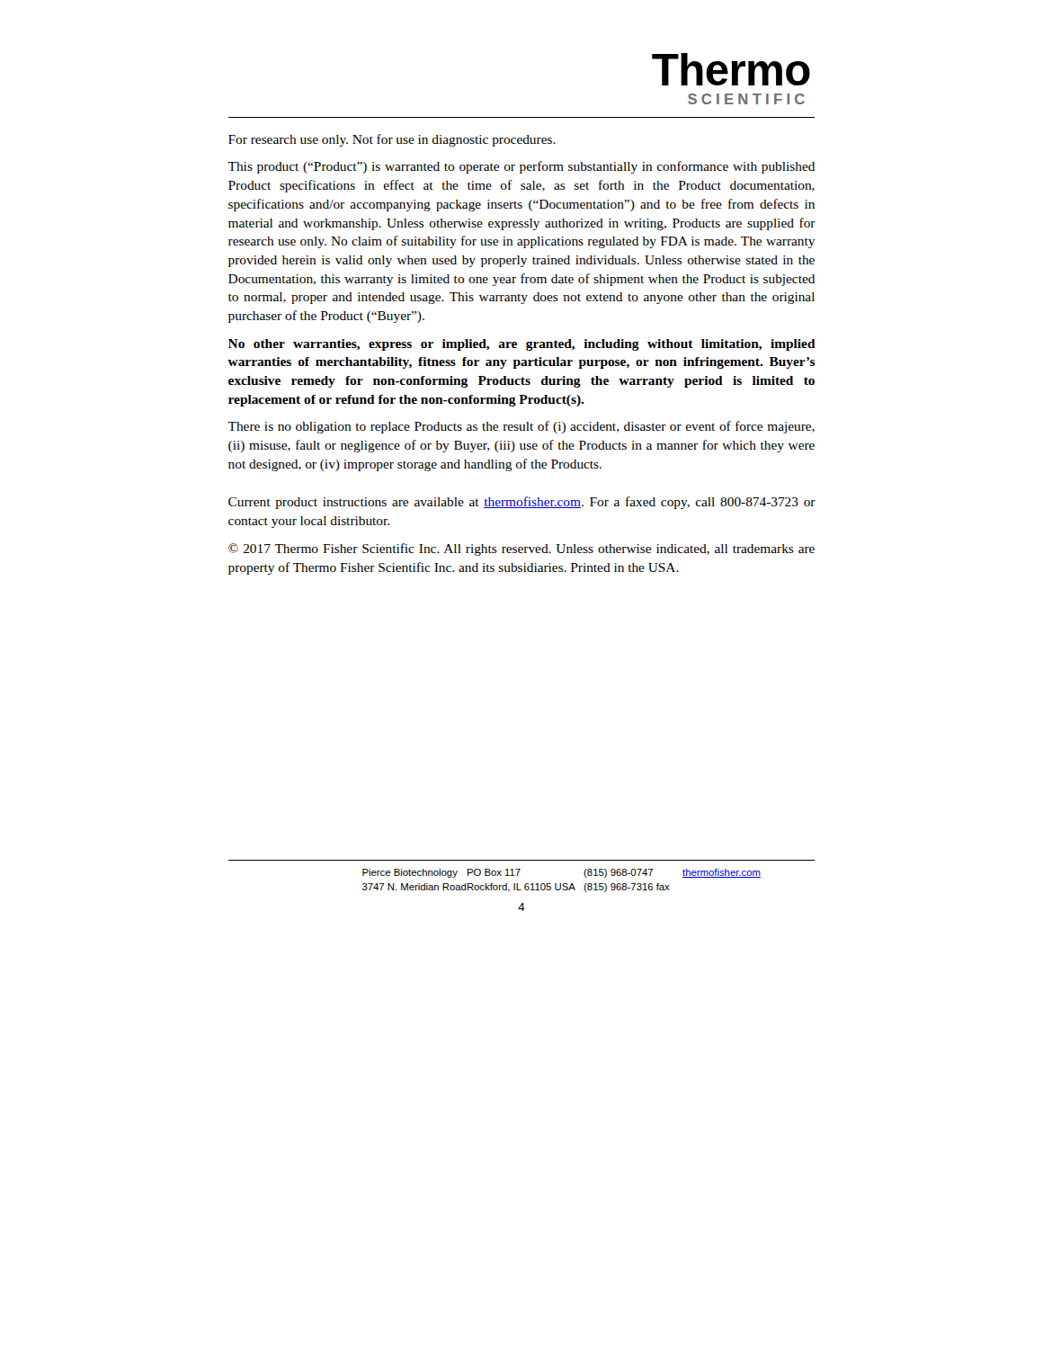Thermo SCIENTIFIC
For research use only. Not for use in diagnostic procedures.
This product (“Product”) is warranted to operate or perform substantially in conformance with published Product specifications in effect at the time of sale, as set forth in the Product documentation, specifications and/or accompanying package inserts (“Documentation”) and to be free from defects in material and workmanship. Unless otherwise expressly authorized in writing, Products are supplied for research use only. No claim of suitability for use in applications regulated by FDA is made. The warranty provided herein is valid only when used by properly trained individuals. Unless otherwise stated in the Documentation, this warranty is limited to one year from date of shipment when the Product is subjected to normal, proper and intended usage. This warranty does not extend to anyone other than the original purchaser of the Product (“Buyer”).
No other warranties, express or implied, are granted, including without limitation, implied warranties of merchantability, fitness for any particular purpose, or non infringement. Buyer’s exclusive remedy for non-conforming Products during the warranty period is limited to replacement of or refund for the non-conforming Product(s).
There is no obligation to replace Products as the result of (i) accident, disaster or event of force majeure, (ii) misuse, fault or negligence of or by Buyer, (iii) use of the Products in a manner for which they were not designed, or (iv) improper storage and handling of the Products.
Current product instructions are available at thermofisher.com. For a faxed copy, call 800-874-3723 or contact your local distributor.
© 2017 Thermo Fisher Scientific Inc. All rights reserved. Unless otherwise indicated, all trademarks are property of Thermo Fisher Scientific Inc. and its subsidiaries. Printed in the USA.
| Pierce Biotechnology | PO Box 117 | (815) 968-0747 | thermofisher.com |
| 3747 N. Meridian Road | Rockford, IL 61105 USA | (815) 968-7316 fax | |
4